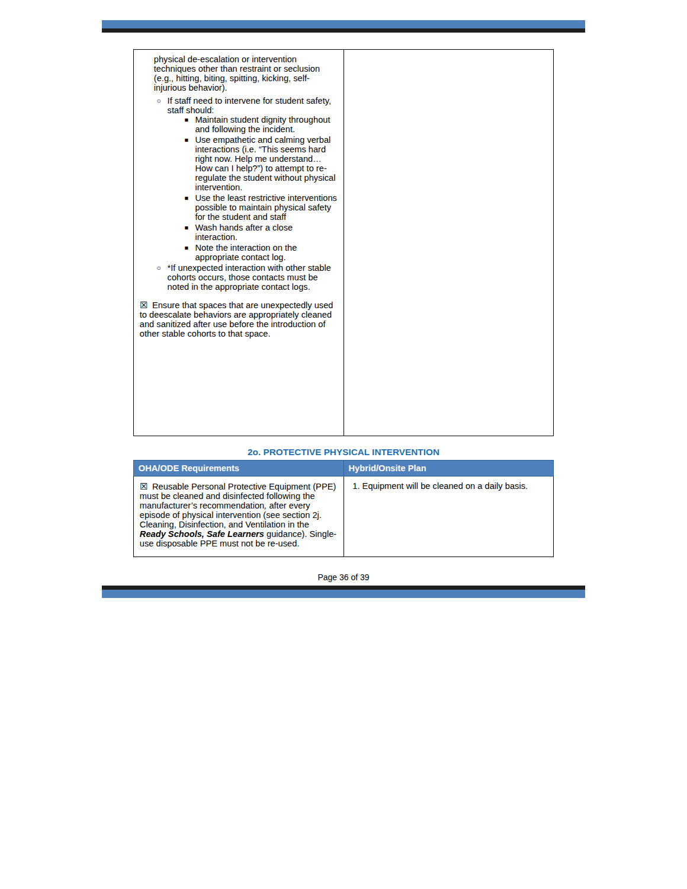| physical de-escalation or intervention techniques other than restraint or seclusion (e.g., hitting, biting, spitting, kicking, self-injurious behavior). If staff need to intervene for student safety, staff should: Maintain student dignity throughout and following the incident. Use empathetic and calming verbal interactions (i.e. “This seems hard right now. Help me understand… How can I help?”) to attempt to re-regulate the student without physical intervention. Use the least restrictive interventions possible to maintain physical safety for the student and staff Wash hands after a close interaction. Note the interaction on the appropriate contact log. *If unexpected interaction with other stable cohorts occurs, those contacts must be noted in the appropriate contact logs. ☒ Ensure that spaces that are unexpectedly used to deescalate behaviors are appropriately cleaned and sanitized after use before the introduction of other stable cohorts to that space. | |
2o. PROTECTIVE PHYSICAL INTERVENTION
| OHA/ODE Requirements | Hybrid/Onsite Plan |
| --- | --- |
| ☒ Reusable Personal Protective Equipment (PPE) must be cleaned and disinfected following the manufacturer’s recommendation , after every episode of physical intervention (see section 2j. Cleaning, Disinfection, and Ventilation in the Ready Schools, Safe Learners guidance). Single-use disposable PPE must not be re-used. | Equipment will be cleaned on a daily basis. |
Page 36 of 39